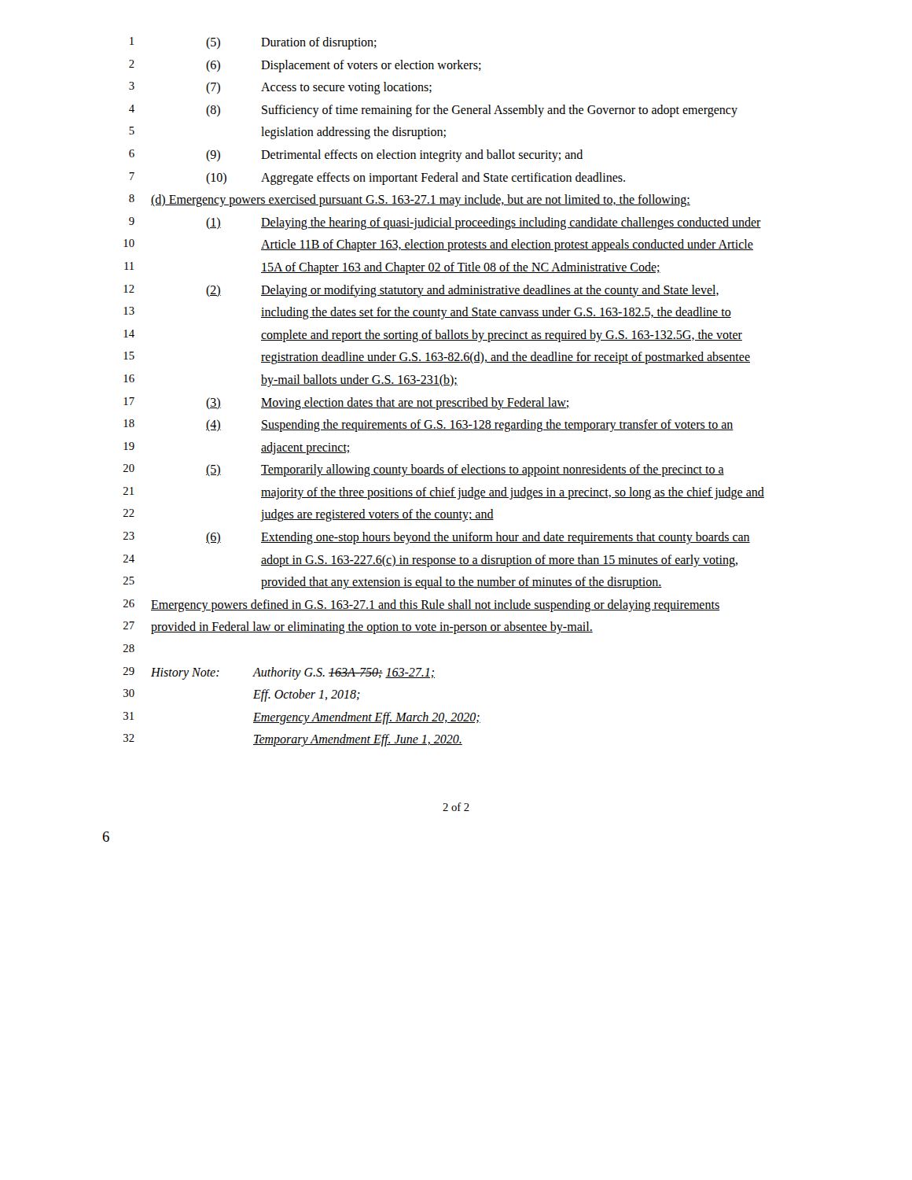| 1 | (5) Duration of disruption; |
| 2 | (6) Displacement of voters or election workers; |
| 3 | (7) Access to secure voting locations; |
| 4 | (8) Sufficiency of time remaining for the General Assembly and the Governor to adopt emergency |
| 5 | legislation addressing the disruption; |
| 6 | (9) Detrimental effects on election integrity and ballot security; and |
| 7 | (10) Aggregate effects on important Federal and State certification deadlines. |
| 8 | (d) Emergency powers exercised pursuant G.S. 163-27.1 may include, but are not limited to, the following: |
| 9 | (1) Delaying the hearing of quasi-judicial proceedings including candidate challenges conducted under |
| 10 | Article 11B of Chapter 163, election protests and election protest appeals conducted under Article |
| 11 | 15A of Chapter 163 and Chapter 02 of Title 08 of the NC Administrative Code; |
| 12 | (2) Delaying or modifying statutory and administrative deadlines at the county and State level, |
| 13 | including the dates set for the county and State canvass under G.S. 163-182.5, the deadline to |
| 14 | complete and report the sorting of ballots by precinct as required by G.S. 163-132.5G, the voter |
| 15 | registration deadline under G.S. 163-82.6(d), and the deadline for receipt of postmarked absentee |
| 16 | by-mail ballots under G.S. 163-231(b); |
| 17 | (3) Moving election dates that are not prescribed by Federal law; |
| 18 | (4) Suspending the requirements of G.S. 163-128 regarding the temporary transfer of voters to an |
| 19 | adjacent precinct; |
| 20 | (5) Temporarily allowing county boards of elections to appoint nonresidents of the precinct to a |
| 21 | majority of the three positions of chief judge and judges in a precinct, so long as the chief judge and |
| 22 | judges are registered voters of the county; and |
| 23 | (6) Extending one-stop hours beyond the uniform hour and date requirements that county boards can |
| 24 | adopt in G.S. 163-227.6(c) in response to a disruption of more than 15 minutes of early voting, |
| 25 | provided that any extension is equal to the number of minutes of the disruption. |
| 26 | Emergency powers defined in G.S. 163-27.1 and this Rule shall not include suspending or delaying requirements |
| 27 | provided in Federal law or eliminating the option to vote in-person or absentee by-mail. |
| 28 | |
| 29 | History Note: Authority G.S. 163A-750; 163-27.1; |
| 30 | Eff. October 1, 2018; |
| 31 | Emergency Amendment Eff. March 20, 2020; |
| 32 | Temporary Amendment Eff. June 1, 2020. |
2 of 2
6